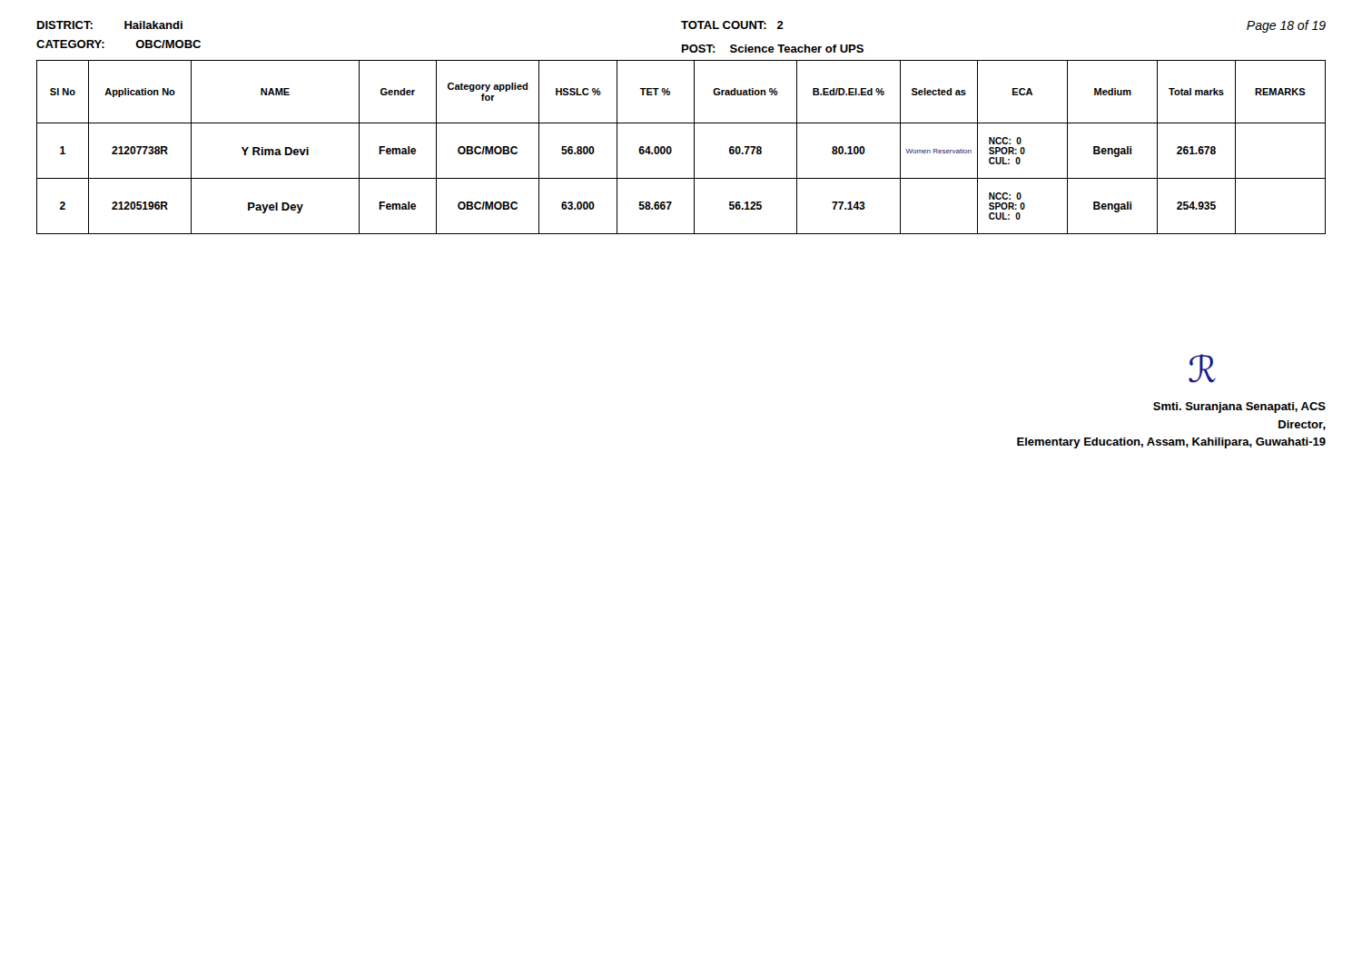Page 18 of 19
DISTRICT: Hailakandi TOTAL COUNT: 2
CATEGORY: OBC/MOBC POST: Science Teacher of UPS
| Sl No | Application No | NAME | Gender | Category applied for | HSSLC % | TET % | Graduation % | B.Ed/D.El.Ed % | Selected as | ECA | Medium | Total marks | REMARKS |
| --- | --- | --- | --- | --- | --- | --- | --- | --- | --- | --- | --- | --- | --- |
| 1 | 21207738R | Y Rima Devi | Female | OBC/MOBC | 56.800 | 64.000 | 60.778 | 80.100 | Women Reservation | NCC: 0 SPOR: 0 CUL: 0 | Bengali | 261.678 | |
| 2 | 21205196R | Payel Dey | Female | OBC/MOBC | 63.000 | 58.667 | 56.125 | 77.143 | | NCC: 0 SPOR: 0 CUL: 0 | Bengali | 254.935 | |
ℛ
Smti. Suranjana Senapati, ACS
Director,
Elementary Education, Assam, Kahilipara, Guwahati-19